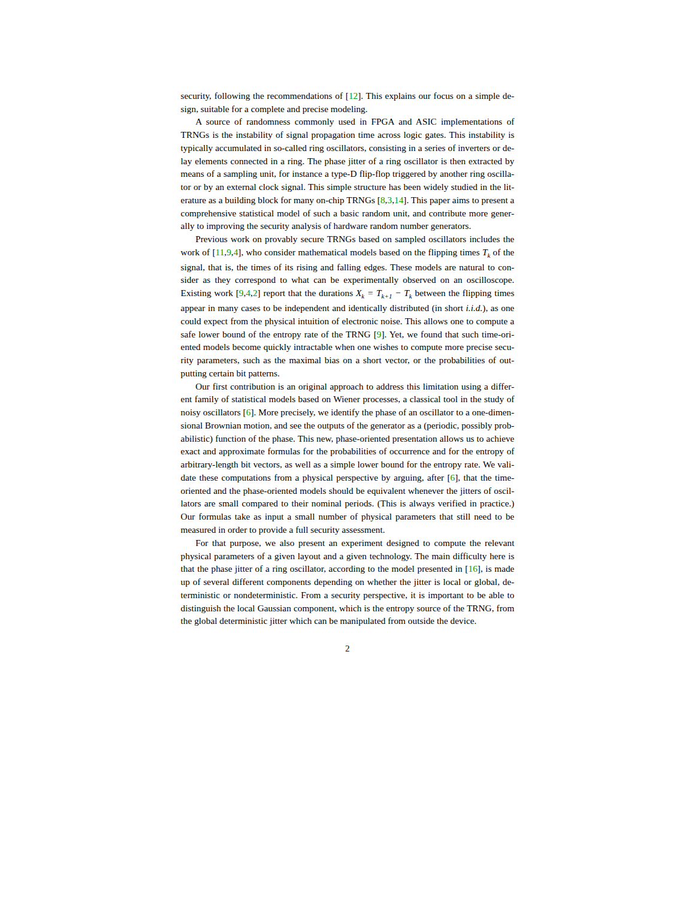security, following the recommendations of [12]. This explains our focus on a simple design, suitable for a complete and precise modeling.
A source of randomness commonly used in FPGA and ASIC implementations of TRNGs is the instability of signal propagation time across logic gates. This instability is typically accumulated in so-called ring oscillators, consisting in a series of inverters or delay elements connected in a ring. The phase jitter of a ring oscillator is then extracted by means of a sampling unit, for instance a type-D flip-flop triggered by another ring oscillator or by an external clock signal. This simple structure has been widely studied in the literature as a building block for many on-chip TRNGs [8,3,14]. This paper aims to present a comprehensive statistical model of such a basic random unit, and contribute more generally to improving the security analysis of hardware random number generators.
Previous work on provably secure TRNGs based on sampled oscillators includes the work of [11,9,4], who consider mathematical models based on the flipping times Tk of the signal, that is, the times of its rising and falling edges. These models are natural to consider as they correspond to what can be experimentally observed on an oscilloscope. Existing work [9,4,2] report that the durations Xk = Tk+1 − Tk between the flipping times appear in many cases to be independent and identically distributed (in short i.i.d.), as one could expect from the physical intuition of electronic noise. This allows one to compute a safe lower bound of the entropy rate of the TRNG [9]. Yet, we found that such time-oriented models become quickly intractable when one wishes to compute more precise security parameters, such as the maximal bias on a short vector, or the probabilities of outputting certain bit patterns.
Our first contribution is an original approach to address this limitation using a different family of statistical models based on Wiener processes, a classical tool in the study of noisy oscillators [6]. More precisely, we identify the phase of an oscillator to a one-dimensional Brownian motion, and see the outputs of the generator as a (periodic, possibly probabilistic) function of the phase. This new, phase-oriented presentation allows us to achieve exact and approximate formulas for the probabilities of occurrence and for the entropy of arbitrary-length bit vectors, as well as a simple lower bound for the entropy rate. We validate these computations from a physical perspective by arguing, after [6], that the time-oriented and the phase-oriented models should be equivalent whenever the jitters of oscillators are small compared to their nominal periods. (This is always verified in practice.) Our formulas take as input a small number of physical parameters that still need to be measured in order to provide a full security assessment.
For that purpose, we also present an experiment designed to compute the relevant physical parameters of a given layout and a given technology. The main difficulty here is that the phase jitter of a ring oscillator, according to the model presented in [16], is made up of several different components depending on whether the jitter is local or global, deterministic or nondeterministic. From a security perspective, it is important to be able to distinguish the local Gaussian component, which is the entropy source of the TRNG, from the global deterministic jitter which can be manipulated from outside the device.
2